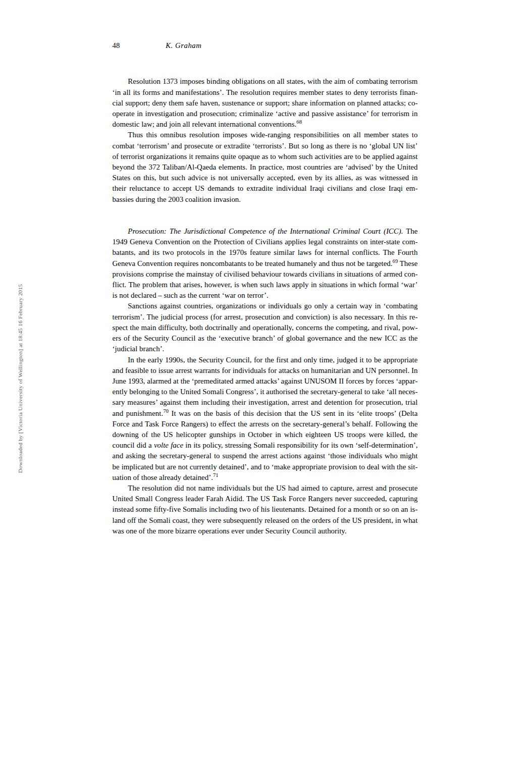Downloaded by [Victoria University of Wellington] at 18:45 16 February 2015
48
K. Graham
Resolution 1373 imposes binding obligations on all states, with the aim of combating terrorism ‘in all its forms and manifestations’. The resolution requires member states to deny terrorists financial support; deny them safe haven, sustenance or support; share information on planned attacks; cooperate in investigation and prosecution; criminalize ‘active and passive assistance’ for terrorism in domestic law; and join all relevant international conventions.68
Thus this omnibus resolution imposes wide-ranging responsibilities on all member states to combat ‘terrorism’ and prosecute or extradite ‘terrorists’. But so long as there is no ‘global UN list’ of terrorist organizations it remains quite opaque as to whom such activities are to be applied against beyond the 372 Taliban/Al-Qaeda elements. In practice, most countries are ‘advised’ by the United States on this, but such advice is not universally accepted, even by its allies, as was witnessed in their reluctance to accept US demands to extradite individual Iraqi civilians and close Iraqi embassies during the 2003 coalition invasion.
Prosecution: The Jurisdictional Competence of the International Criminal Court (ICC). The 1949 Geneva Convention on the Protection of Civilians applies legal constraints on inter-state combatants, and its two protocols in the 1970s feature similar laws for internal conflicts. The Fourth Geneva Convention requires noncombatants to be treated humanely and thus not be targeted.69 These provisions comprise the mainstay of civilised behaviour towards civilians in situations of armed conflict. The problem that arises, however, is when such laws apply in situations in which formal ‘war’ is not declared – such as the current ‘war on terror’.
Sanctions against countries, organizations or individuals go only a certain way in ‘combating terrorism’. The judicial process (for arrest, prosecution and conviction) is also necessary. In this respect the main difficulty, both doctrinally and operationally, concerns the competing, and rival, powers of the Security Council as the ‘executive branch’ of global governance and the new ICC as the ‘judicial branch’.
In the early 1990s, the Security Council, for the first and only time, judged it to be appropriate and feasible to issue arrest warrants for individuals for attacks on humanitarian and UN personnel. In June 1993, alarmed at the ‘premeditated armed attacks’ against UNUSOM II forces by forces ‘apparently belonging to the United Somali Congress’, it authorised the secretary-general to take ‘all necessary measures’ against them including their investigation, arrest and detention for prosecution, trial and punishment.70 It was on the basis of this decision that the US sent in its ‘elite troops’ (Delta Force and Task Force Rangers) to effect the arrests on the secretary-general’s behalf. Following the downing of the US helicopter gunships in October in which eighteen US troops were killed, the council did a volte face in its policy, stressing Somali responsibility for its own ‘self-determination’, and asking the secretary-general to suspend the arrest actions against ‘those individuals who might be implicated but are not currently detained’, and to ‘make appropriate provision to deal with the situation of those already detained’.71
The resolution did not name individuals but the US had aimed to capture, arrest and prosecute United Small Congress leader Farah Aidid. The US Task Force Rangers never succeeded, capturing instead some fifty-five Somalis including two of his lieutenants. Detained for a month or so on an island off the Somali coast, they were subsequently released on the orders of the US president, in what was one of the more bizarre operations ever under Security Council authority.